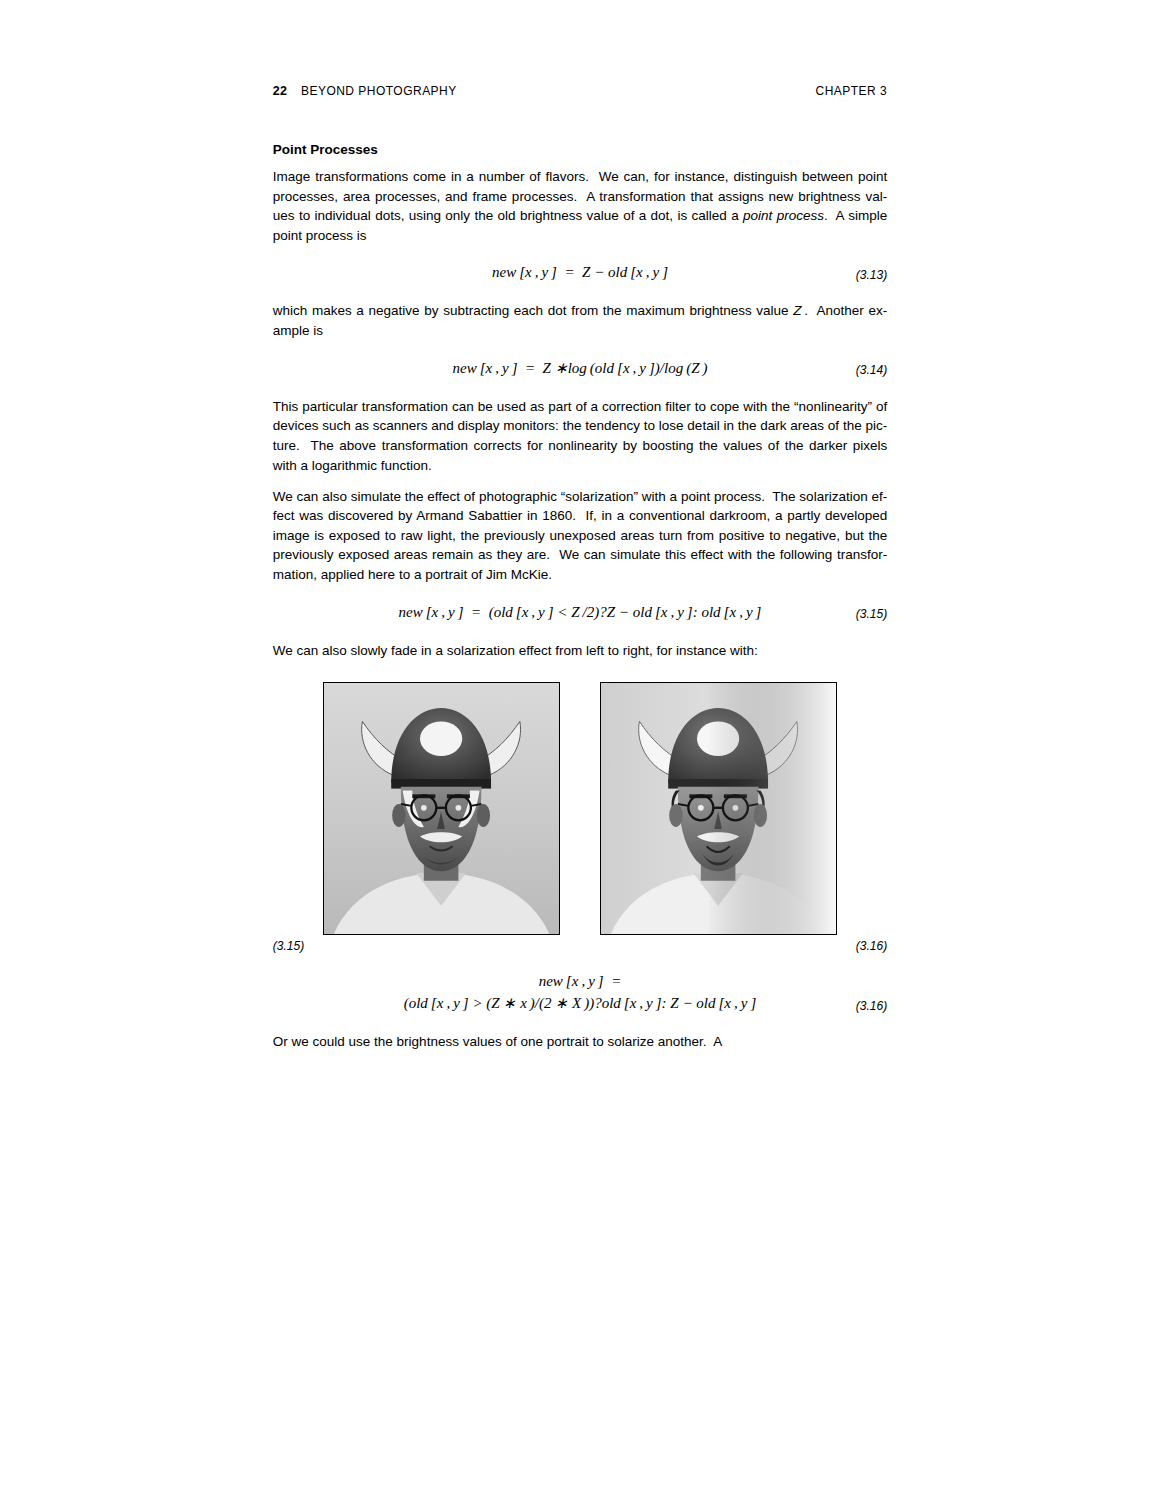22 BEYOND PHOTOGRAPHY
CHAPTER 3
Point Processes
Image transformations come in a number of flavors. We can, for instance, distinguish between point processes, area processes, and frame processes. A transformation that assigns new brightness values to individual dots, using only the old brightness value of a dot, is called a point process. A simple point process is
new [x , y ] = Z − old [x , y ] (3.13)
which makes a negative by subtracting each dot from the maximum brightness value Z . Another example is
new [x , y ] = Z ∗log (old [x , y ])/log (Z ) (3.14)
This particular transformation can be used as part of a correction filter to cope with the “nonlinearity” of devices such as scanners and display monitors: the tendency to lose detail in the dark areas of the picture. The above transformation corrects for nonlinearity by boosting the values of the darker pixels with a logarithmic function.
We can also simulate the effect of photographic “solarization” with a point process. The solarization effect was discovered by Armand Sabattier in 1860. If, in a conventional darkroom, a partly developed image is exposed to raw light, the previously unexposed areas turn from positive to negative, but the previously exposed areas remain as they are. We can simulate this effect with the following transformation, applied here to a portrait of Jim McKie.
new [x , y ] = (old [x , y ] < Z /2)?Z − old [x , y ]: old [x , y ] (3.15)
We can also slowly fade in a solarization effect from left to right, for instance with:
(3.15) (3.16)
new [x , y ] =
(old [x , y ] > (Z ∗ x )/(2 ∗ X ))?old [x , y ]: Z − old [x , y ] (3.16)
Or we could use the brightness values of one portrait to solarize another. A